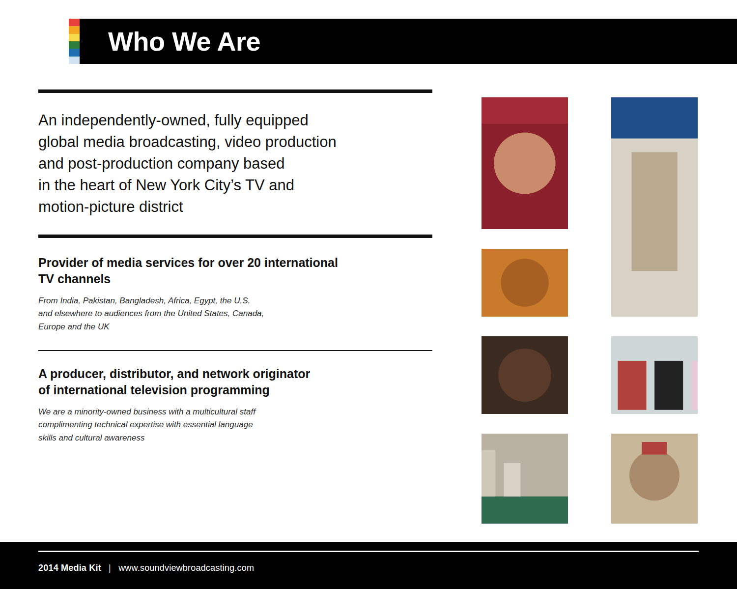Who We Are
An independently-owned, fully equipped
global media broadcasting, video production
and post-production company based
in the heart of New York City’s TV and
motion-picture district
Provider of media services for over 20 international
TV channels
From India, Pakistan, Bangladesh, Africa, Egypt, the U.S.
and elsewhere to audiences from the United States, Canada,
Europe and the UK
A producer, distributor, and network originator
of international television programming
We are a minority-owned business with a multicultural staff
complimenting technical expertise with essential language
skills and cultural awareness
2014 Media Kit | www.soundviewbroadcasting.com